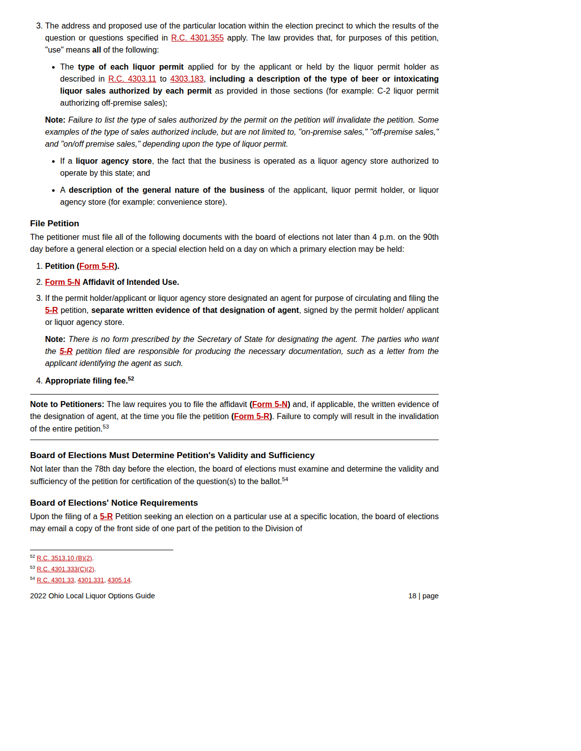The address and proposed use of the particular location within the election precinct to which the results of the question or questions specified in R.C. 4301.355 apply. The law provides that, for purposes of this petition, "use" means all of the following:
The type of each liquor permit applied for by the applicant or held by the liquor permit holder as described in R.C. 4303.11 to 4303.183, including a description of the type of beer or intoxicating liquor sales authorized by each permit as provided in those sections (for example: C-2 liquor permit authorizing off-premise sales);
Note: Failure to list the type of sales authorized by the permit on the petition will invalidate the petition. Some examples of the type of sales authorized include, but are not limited to, "on-premise sales," "off-premise sales," and "on/off premise sales," depending upon the type of liquor permit.
If a liquor agency store, the fact that the business is operated as a liquor agency store authorized to operate by this state; and
A description of the general nature of the business of the applicant, liquor permit holder, or liquor agency store (for example: convenience store).
File Petition
The petitioner must file all of the following documents with the board of elections not later than 4 p.m. on the 90th day before a general election or a special election held on a day on which a primary election may be held:
Petition (Form 5-R).
Form 5-N Affidavit of Intended Use.
If the permit holder/applicant or liquor agency store designated an agent for purpose of circulating and filing the 5-R petition, separate written evidence of that designation of agent, signed by the permit holder/ applicant or liquor agency store.
Note: There is no form prescribed by the Secretary of State for designating the agent. The parties who want the 5-R petition filed are responsible for producing the necessary documentation, such as a letter from the applicant identifying the agent as such.
Appropriate filing fee.52
Note to Petitioners: The law requires you to file the affidavit (Form 5-N) and, if applicable, the written evidence of the designation of agent, at the time you file the petition (Form 5-R). Failure to comply will result in the invalidation of the entire petition.53
Board of Elections Must Determine Petition's Validity and Sufficiency
Not later than the 78th day before the election, the board of elections must examine and determine the validity and sufficiency of the petition for certification of the question(s) to the ballot.54
Board of Elections' Notice Requirements
Upon the filing of a 5-R Petition seeking an election on a particular use at a specific location, the board of elections may email a copy of the front side of one part of the petition to the Division of
52 R.C. 3513.10 (B)(2).
53 R.C. 4301.333(C)(2).
54 R.C. 4301.33, 4301.331, 4305.14.
2022 Ohio Local Liquor Options Guide 18 | page